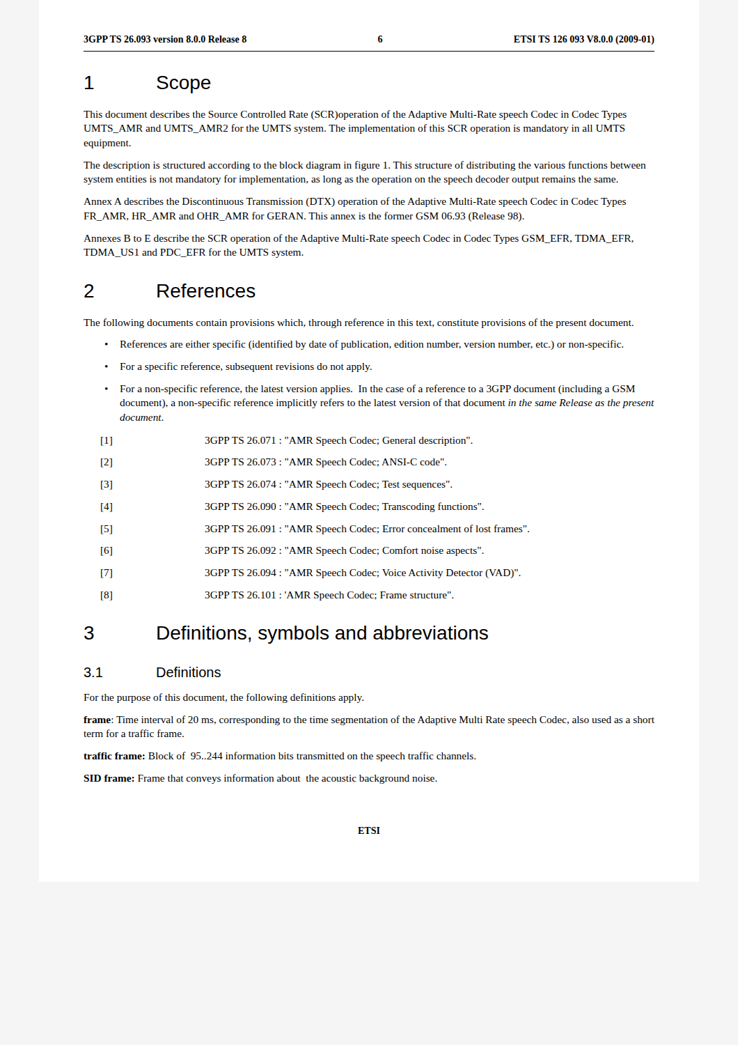3GPP TS 26.093 version 8.0.0 Release 8
6
ETSI TS 126 093 V8.0.0 (2009-01)
1 Scope
This document describes the Source Controlled Rate (SCR)operation of the Adaptive Multi-Rate speech Codec in Codec Types UMTS_AMR and UMTS_AMR2 for the UMTS system. The implementation of this SCR operation is mandatory in all UMTS equipment.
The description is structured according to the block diagram in figure 1. This structure of distributing the various functions between system entities is not mandatory for implementation, as long as the operation on the speech decoder output remains the same.
Annex A describes the Discontinuous Transmission (DTX) operation of the Adaptive Multi-Rate speech Codec in Codec Types FR_AMR, HR_AMR and OHR_AMR for GERAN. This annex is the former GSM 06.93 (Release 98).
Annexes B to E describe the SCR operation of the Adaptive Multi-Rate speech Codec in Codec Types GSM_EFR, TDMA_EFR, TDMA_US1 and PDC_EFR for the UMTS system.
2 References
The following documents contain provisions which, through reference in this text, constitute provisions of the present document.
References are either specific (identified by date of publication, edition number, version number, etc.) or non-specific.
For a specific reference, subsequent revisions do not apply.
For a non-specific reference, the latest version applies. In the case of a reference to a 3GPP document (including a GSM document), a non-specific reference implicitly refers to the latest version of that document in the same Release as the present document.
[1] 3GPP TS 26.071 : "AMR Speech Codec; General description".
[2] 3GPP TS 26.073 : "AMR Speech Codec; ANSI-C code".
[3] 3GPP TS 26.074 : "AMR Speech Codec; Test sequences".
[4] 3GPP TS 26.090 : "AMR Speech Codec; Transcoding functions".
[5] 3GPP TS 26.091 : "AMR Speech Codec; Error concealment of lost frames".
[6] 3GPP TS 26.092 : "AMR Speech Codec; Comfort noise aspects".
[7] 3GPP TS 26.094 : "AMR Speech Codec; Voice Activity Detector (VAD)".
[8] 3GPP TS 26.101 : 'AMR Speech Codec; Frame structure".
3 Definitions, symbols and abbreviations
3.1 Definitions
For the purpose of this document, the following definitions apply.
frame: Time interval of 20 ms, corresponding to the time segmentation of the Adaptive Multi Rate speech Codec, also used as a short term for a traffic frame.
traffic frame: Block of 95..244 information bits transmitted on the speech traffic channels.
SID frame: Frame that conveys information about the acoustic background noise.
ETSI